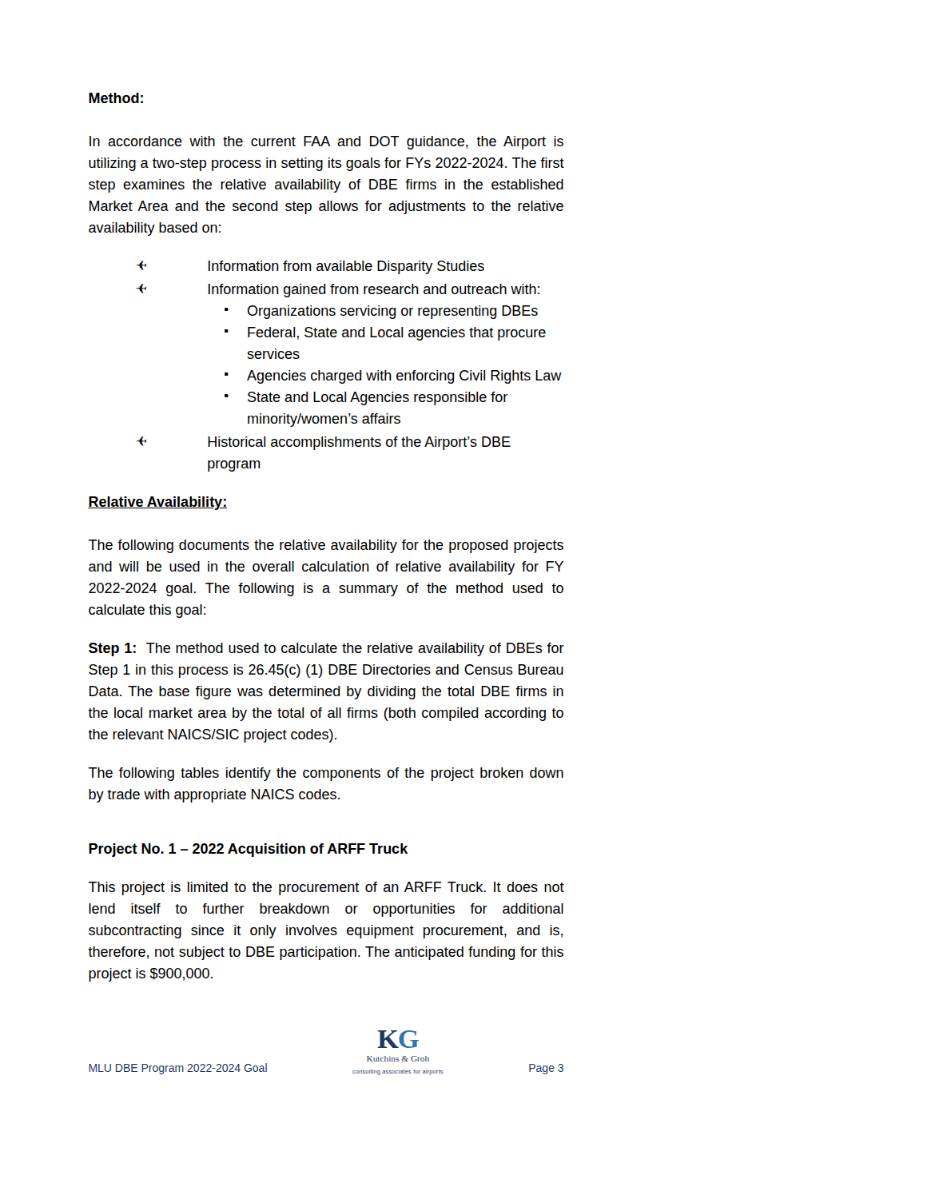Method:
In accordance with the current FAA and DOT guidance, the Airport is utilizing a two-step process in setting its goals for FYs 2022-2024. The first step examines the relative availability of DBE firms in the established Market Area and the second step allows for adjustments to the relative availability based on:
Information from available Disparity Studies
Information gained from research and outreach with:
Organizations servicing or representing DBEs
Federal, State and Local agencies that procure services
Agencies charged with enforcing Civil Rights Law
State and Local Agencies responsible for minority/women’s affairs
Historical accomplishments of the Airport’s DBE program
Relative Availability:
The following documents the relative availability for the proposed projects and will be used in the overall calculation of relative availability for FY 2022-2024 goal. The following is a summary of the method used to calculate this goal:
Step 1: The method used to calculate the relative availability of DBEs for Step 1 in this process is 26.45(c) (1) DBE Directories and Census Bureau Data. The base figure was determined by dividing the total DBE firms in the local market area by the total of all firms (both compiled according to the relevant NAICS/SIC project codes).
The following tables identify the components of the project broken down by trade with appropriate NAICS codes.
Project No. 1 – 2022 Acquisition of ARFF Truck
This project is limited to the procurement of an ARFF Truck. It does not lend itself to further breakdown or opportunities for additional subcontracting since it only involves equipment procurement, and is, therefore, not subject to DBE participation. The anticipated funding for this project is $900,000.
MLU DBE Program 2022-2024 Goal
KG
Kutchins & Groh
consulting associates for airports
Page 3